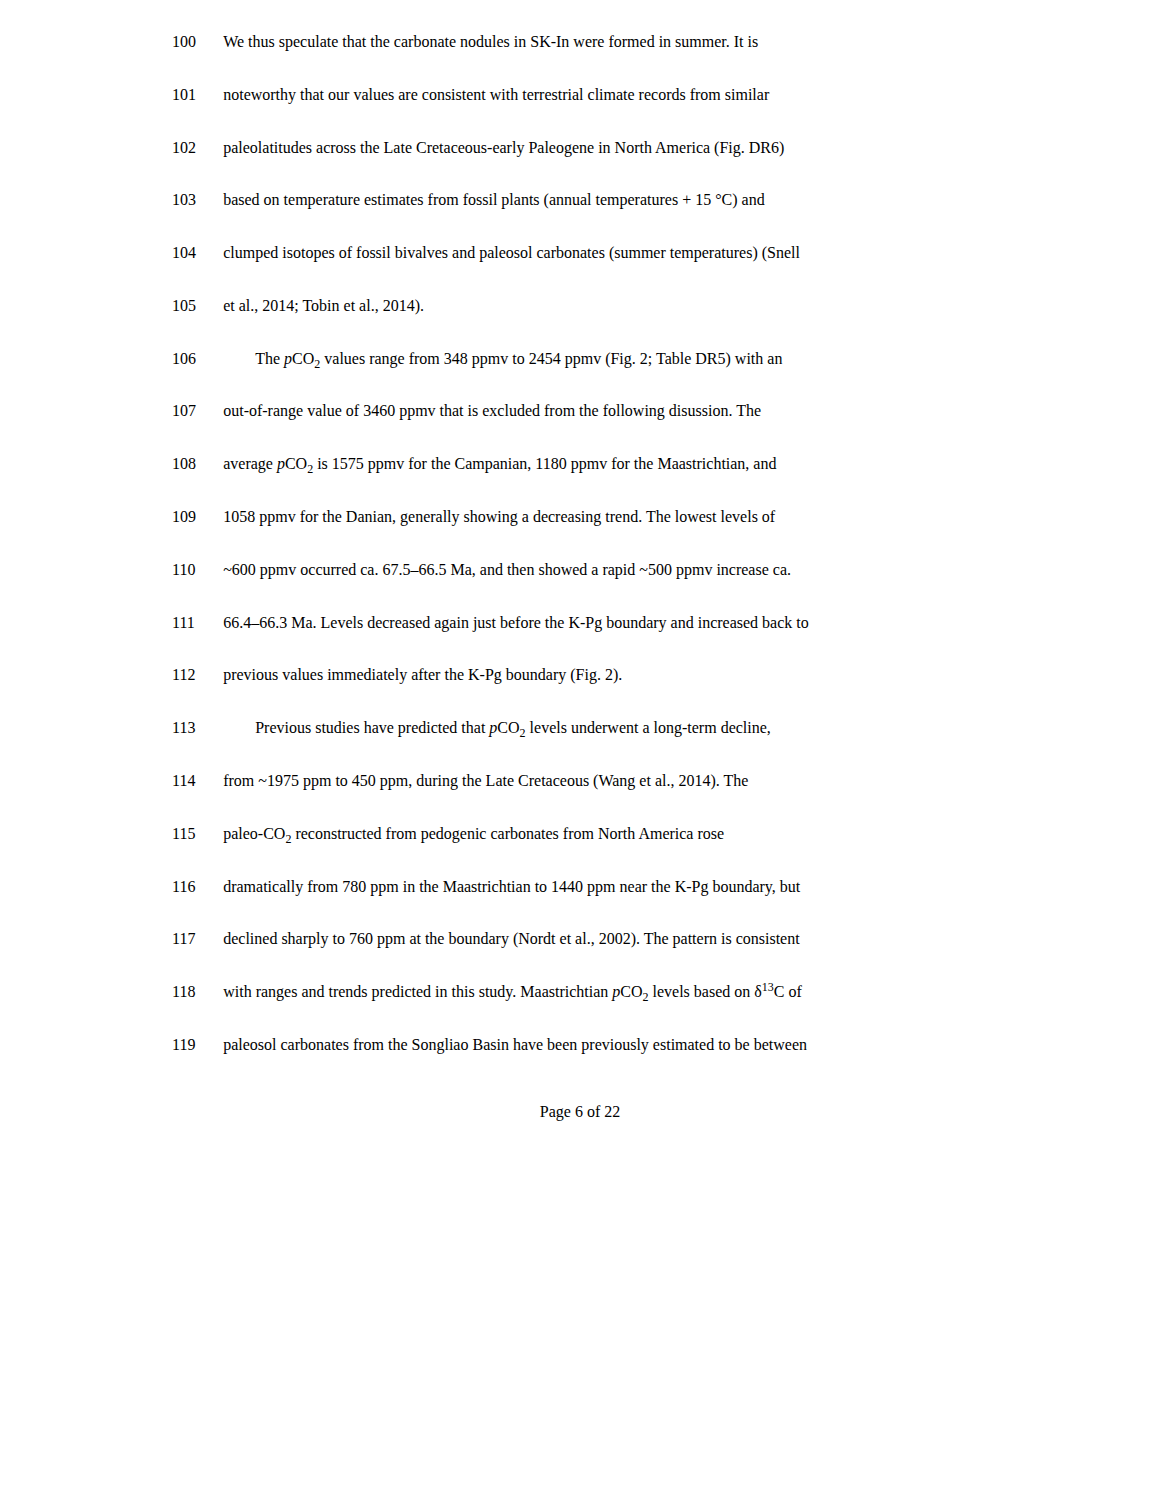100
We thus speculate that the carbonate nodules in SK-In were formed in summer. It is
101
noteworthy that our values are consistent with terrestrial climate records from similar
102
paleolatitudes across the Late Cretaceous-early Paleogene in North America (Fig. DR6)
103
based on temperature estimates from fossil plants (annual temperatures + 15 °C) and
104
clumped isotopes of fossil bivalves and paleosol carbonates (summer temperatures) (Snell
105
et al., 2014; Tobin et al., 2014).
106
The p CO2 values range from 348 ppmv to 2454 ppmv (Fig. 2; Table DR5) with an
107
out-of-range value of 3460 ppmv that is excluded from the following disussion. The
108
average p CO2 is 1575 ppmv for the Campanian, 1180 ppmv for the Maastrichtian, and
109
1058 ppmv for the Danian, generally showing a decreasing trend. The lowest levels of
110
~600 ppmv occurred ca. 67.5–66.5 Ma, and then showed a rapid ~500 ppmv increase ca.
111
66.4–66.3 Ma. Levels decreased again just before the K-Pg boundary and increased back to
112
previous values immediately after the K-Pg boundary (Fig. 2).
113
Previous studies have predicted that p CO2 levels underwent a long-term decline,
114
from ~1975 ppm to 450 ppm, during the Late Cretaceous (Wang et al., 2014). The
115
paleo-CO2 reconstructed from pedogenic carbonates from North America rose
116
dramatically from 780 ppm in the Maastrichtian to 1440 ppm near the K-Pg boundary, but
117
declined sharply to 760 ppm at the boundary (Nordt et al., 2002). The pattern is consistent
118
with ranges and trends predicted in this study. Maastrichtian p CO2 levels based on δ13C of
119
paleosol carbonates from the Songliao Basin have been previously estimated to be between
Page 6 of 22